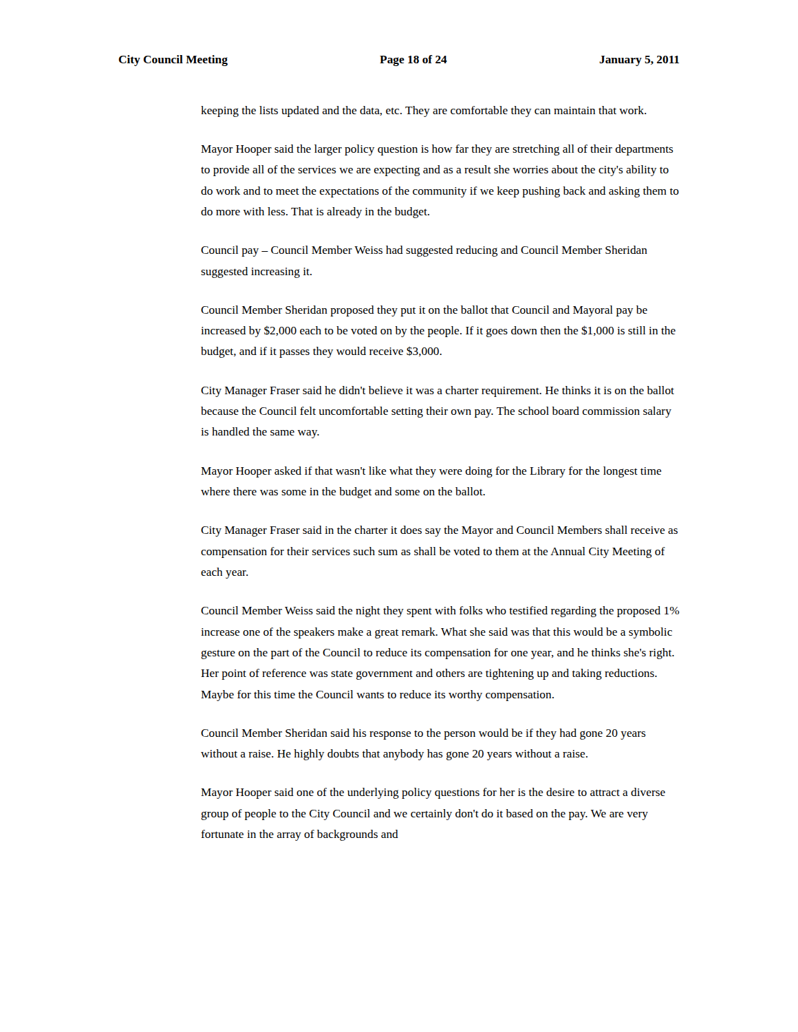City Council Meeting Page 18 of 24 January 5, 2011
keeping the lists updated and the data, etc. They are comfortable they can maintain that work.
Mayor Hooper said the larger policy question is how far they are stretching all of their departments to provide all of the services we are expecting and as a result she worries about the city's ability to do work and to meet the expectations of the community if we keep pushing back and asking them to do more with less. That is already in the budget.
Council pay – Council Member Weiss had suggested reducing and Council Member Sheridan suggested increasing it.
Council Member Sheridan proposed they put it on the ballot that Council and Mayoral pay be increased by $2,000 each to be voted on by the people. If it goes down then the $1,000 is still in the budget, and if it passes they would receive $3,000.
City Manager Fraser said he didn't believe it was a charter requirement. He thinks it is on the ballot because the Council felt uncomfortable setting their own pay. The school board commission salary is handled the same way.
Mayor Hooper asked if that wasn't like what they were doing for the Library for the longest time where there was some in the budget and some on the ballot.
City Manager Fraser said in the charter it does say the Mayor and Council Members shall receive as compensation for their services such sum as shall be voted to them at the Annual City Meeting of each year.
Council Member Weiss said the night they spent with folks who testified regarding the proposed 1% increase one of the speakers make a great remark. What she said was that this would be a symbolic gesture on the part of the Council to reduce its compensation for one year, and he thinks she's right. Her point of reference was state government and others are tightening up and taking reductions. Maybe for this time the Council wants to reduce its worthy compensation.
Council Member Sheridan said his response to the person would be if they had gone 20 years without a raise. He highly doubts that anybody has gone 20 years without a raise.
Mayor Hooper said one of the underlying policy questions for her is the desire to attract a diverse group of people to the City Council and we certainly don't do it based on the pay. We are very fortunate in the array of backgrounds and